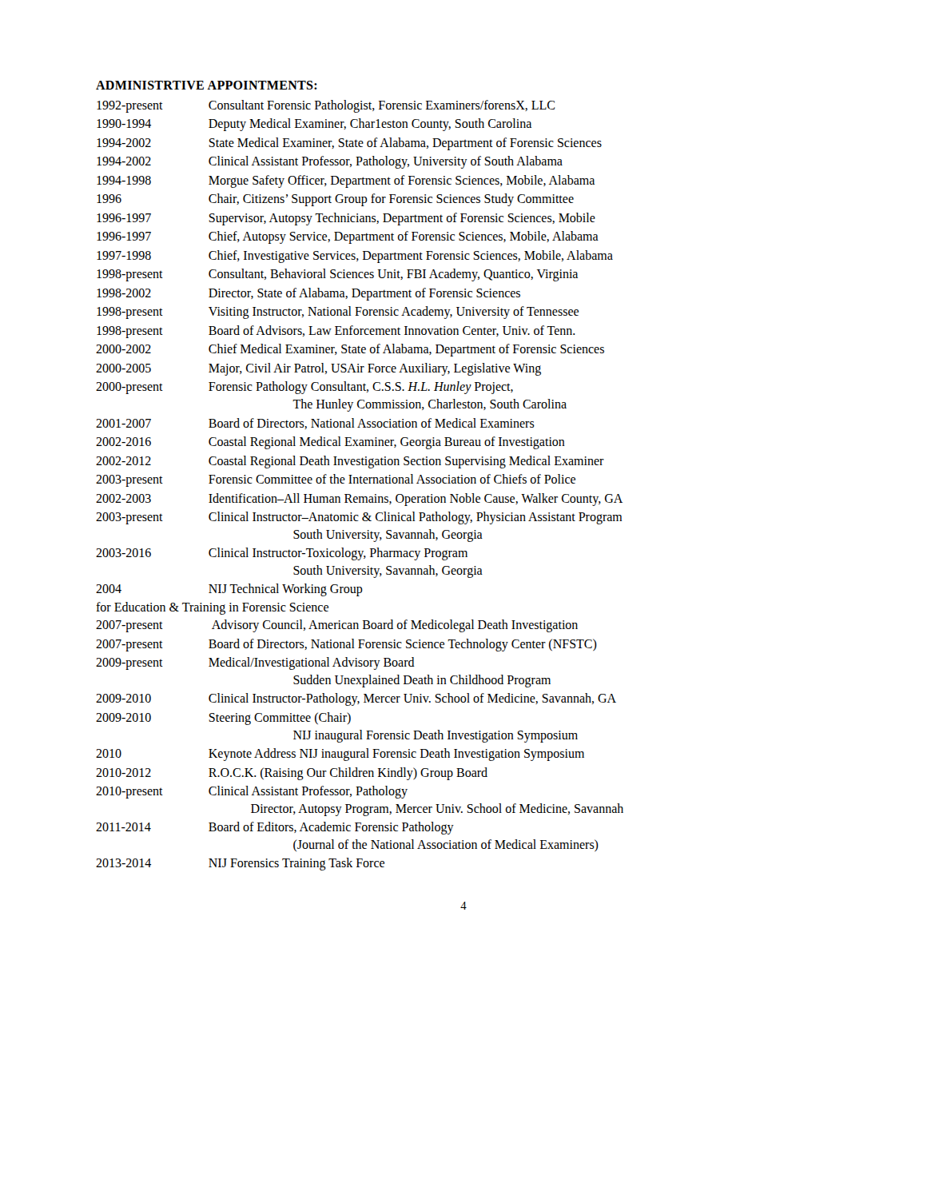ADMINISTRTIVE APPOINTMENTS:
| 1992-present | Consultant Forensic Pathologist, Forensic Examiners/forensX, LLC |
| 1990-1994 | Deputy Medical Examiner, Char1eston County, South Carolina |
| 1994-2002 | State Medical Examiner, State of Alabama, Department of Forensic Sciences |
| 1994-2002 | Clinical Assistant Professor, Pathology, University of South Alabama |
| 1994-1998 | Morgue Safety Officer, Department of Forensic Sciences, Mobile, Alabama |
| 1996 | Chair, Citizens’ Support Group for Forensic Sciences Study Committee |
| 1996-1997 | Supervisor, Autopsy Technicians, Department of Forensic Sciences, Mobile |
| 1996-1997 | Chief, Autopsy Service, Department of Forensic Sciences, Mobile, Alabama |
| 1997-1998 | Chief, Investigative Services, Department Forensic Sciences, Mobile, Alabama |
| 1998-present | Consultant, Behavioral Sciences Unit, FBI Academy, Quantico, Virginia |
| 1998-2002 | Director, State of Alabama, Department of Forensic Sciences |
| 1998-present | Visiting Instructor, National Forensic Academy, University of Tennessee |
| 1998-present | Board of Advisors, Law Enforcement Innovation Center, Univ. of Tenn. |
| 2000-2002 | Chief Medical Examiner, State of Alabama, Department of Forensic Sciences |
| 2000-2005 | Major, Civil Air Patrol, USAir Force Auxiliary, Legislative Wing |
| 2000-present | Forensic Pathology Consultant, C.S.S. H.L. Hunley Project, The Hunley Commission, Charleston, South Carolina |
| 2001-2007 | Board of Directors, National Association of Medical Examiners |
| 2002-2016 | Coastal Regional Medical Examiner, Georgia Bureau of Investigation |
| 2002-2012 | Coastal Regional Death Investigation Section Supervising Medical Examiner |
| 2003-present | Forensic Committee of the International Association of Chiefs of Police |
| 2002-2003 | Identification–All Human Remains, Operation Noble Cause, Walker County, GA |
| 2003-present | Clinical Instructor–Anatomic & Clinical Pathology, Physician Assistant Program South University, Savannah, Georgia |
| 2003-2016 | Clinical Instructor-Toxicology, Pharmacy Program South University, Savannah, Georgia |
| 2004 | NIJ Technical Working Group |
for Education & Training in Forensic Science
| 2007-present | Advisory Council, American Board of Medicolegal Death Investigation |
| 2007-present | Board of Directors, National Forensic Science Technology Center (NFSTC) |
| 2009-present | Medical/Investigational Advisory Board Sudden Unexplained Death in Childhood Program |
| 2009-2010 | Clinical Instructor-Pathology, Mercer Univ. School of Medicine, Savannah, GA |
| 2009-2010 | Steering Committee (Chair) NIJ inaugural Forensic Death Investigation Symposium |
| 2010 | Keynote Address NIJ inaugural Forensic Death Investigation Symposium |
| 2010-2012 | R.O.C.K. (Raising Our Children Kindly) Group Board |
| 2010-present | Clinical Assistant Professor, Pathology Director, Autopsy Program, Mercer Univ. School of Medicine, Savannah |
| 2011-2014 | Board of Editors, Academic Forensic Pathology (Journal of the National Association of Medical Examiners) |
| 2013-2014 | NIJ Forensics Training Task Force |
4